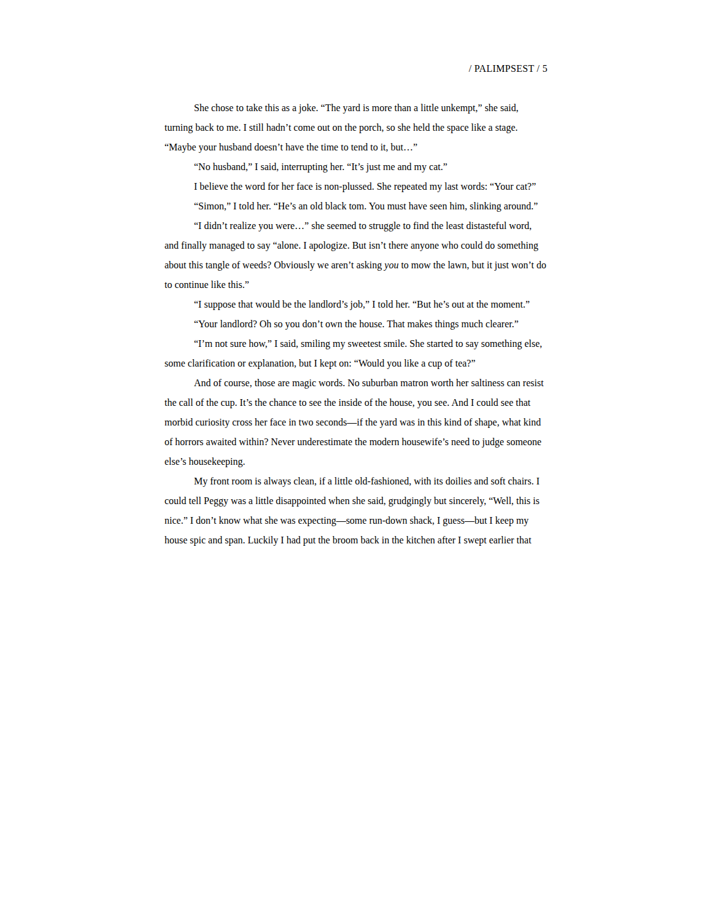/ PALIMPSEST / 5
She chose to take this as a joke. “The yard is more than a little unkempt,” she said, turning back to me. I still hadn’t come out on the porch, so she held the space like a stage. “Maybe your husband doesn’t have the time to tend to it, but…”
“No husband,” I said, interrupting her. “It’s just me and my cat.”
I believe the word for her face is non-plussed. She repeated my last words: “Your cat?”
“Simon,” I told her. “He’s an old black tom. You must have seen him, slinking around.”
“I didn’t realize you were…” she seemed to struggle to find the least distasteful word, and finally managed to say “alone. I apologize. But isn’t there anyone who could do something about this tangle of weeds? Obviously we aren’t asking you to mow the lawn, but it just won’t do to continue like this.”
“I suppose that would be the landlord’s job,” I told her. “But he’s out at the moment.”
“Your landlord? Oh so you don’t own the house. That makes things much clearer.”
“I’m not sure how,” I said, smiling my sweetest smile. She started to say something else, some clarification or explanation, but I kept on: “Would you like a cup of tea?”
And of course, those are magic words. No suburban matron worth her saltiness can resist the call of the cup. It’s the chance to see the inside of the house, you see. And I could see that morbid curiosity cross her face in two seconds—if the yard was in this kind of shape, what kind of horrors awaited within? Never underestimate the modern housewife’s need to judge someone else’s housekeeping.
My front room is always clean, if a little old-fashioned, with its doilies and soft chairs. I could tell Peggy was a little disappointed when she said, grudgingly but sincerely, “Well, this is nice.” I don’t know what she was expecting—some run-down shack, I guess—but I keep my house spic and span. Luckily I had put the broom back in the kitchen after I swept earlier that